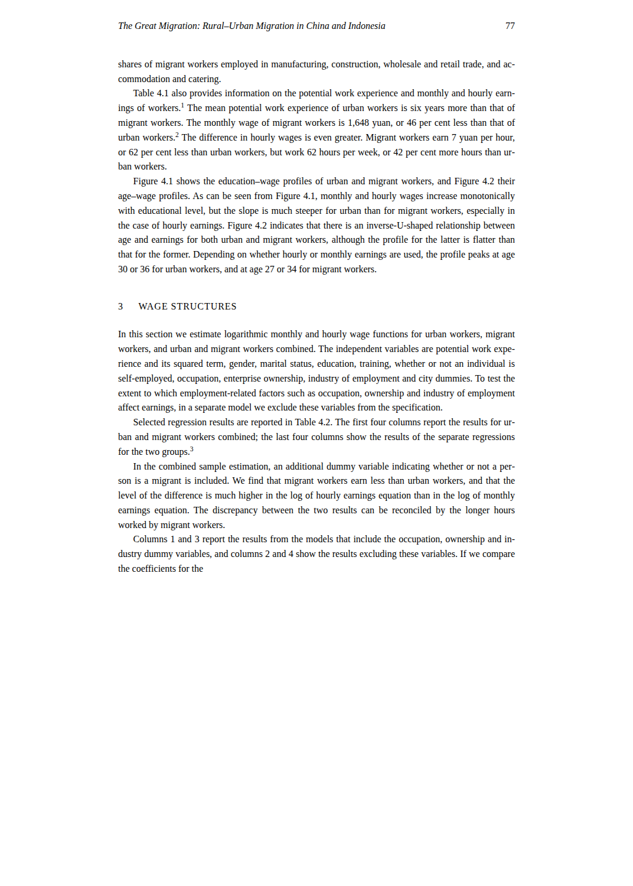The Great Migration: Rural–Urban Migration in China and Indonesia 77
shares of migrant workers employed in manufacturing, construction, wholesale and retail trade, and accommodation and catering.
Table 4.1 also provides information on the potential work experience and monthly and hourly earnings of workers.1 The mean potential work experience of urban workers is six years more than that of migrant workers. The monthly wage of migrant workers is 1,648 yuan, or 46 per cent less than that of urban workers.2 The difference in hourly wages is even greater. Migrant workers earn 7 yuan per hour, or 62 per cent less than urban workers, but work 62 hours per week, or 42 per cent more hours than urban workers.
Figure 4.1 shows the education–wage profiles of urban and migrant workers, and Figure 4.2 their age–wage profiles. As can be seen from Figure 4.1, monthly and hourly wages increase monotonically with educational level, but the slope is much steeper for urban than for migrant workers, especially in the case of hourly earnings. Figure 4.2 indicates that there is an inverse-U-shaped relationship between age and earnings for both urban and migrant workers, although the profile for the latter is flatter than that for the former. Depending on whether hourly or monthly earnings are used, the profile peaks at age 30 or 36 for urban workers, and at age 27 or 34 for migrant workers.
3 Wage Structures
In this section we estimate logarithmic monthly and hourly wage functions for urban workers, migrant workers, and urban and migrant workers combined. The independent variables are potential work experience and its squared term, gender, marital status, education, training, whether or not an individual is self-employed, occupation, enterprise ownership, industry of employment and city dummies. To test the extent to which employment-related factors such as occupation, ownership and industry of employment affect earnings, in a separate model we exclude these variables from the specification.
Selected regression results are reported in Table 4.2. The first four columns report the results for urban and migrant workers combined; the last four columns show the results of the separate regressions for the two groups.3
In the combined sample estimation, an additional dummy variable indicating whether or not a person is a migrant is included. We find that migrant workers earn less than urban workers, and that the level of the difference is much higher in the log of hourly earnings equation than in the log of monthly earnings equation. The discrepancy between the two results can be reconciled by the longer hours worked by migrant workers.
Columns 1 and 3 report the results from the models that include the occupation, ownership and industry dummy variables, and columns 2 and 4 show the results excluding these variables. If we compare the coefficients for the